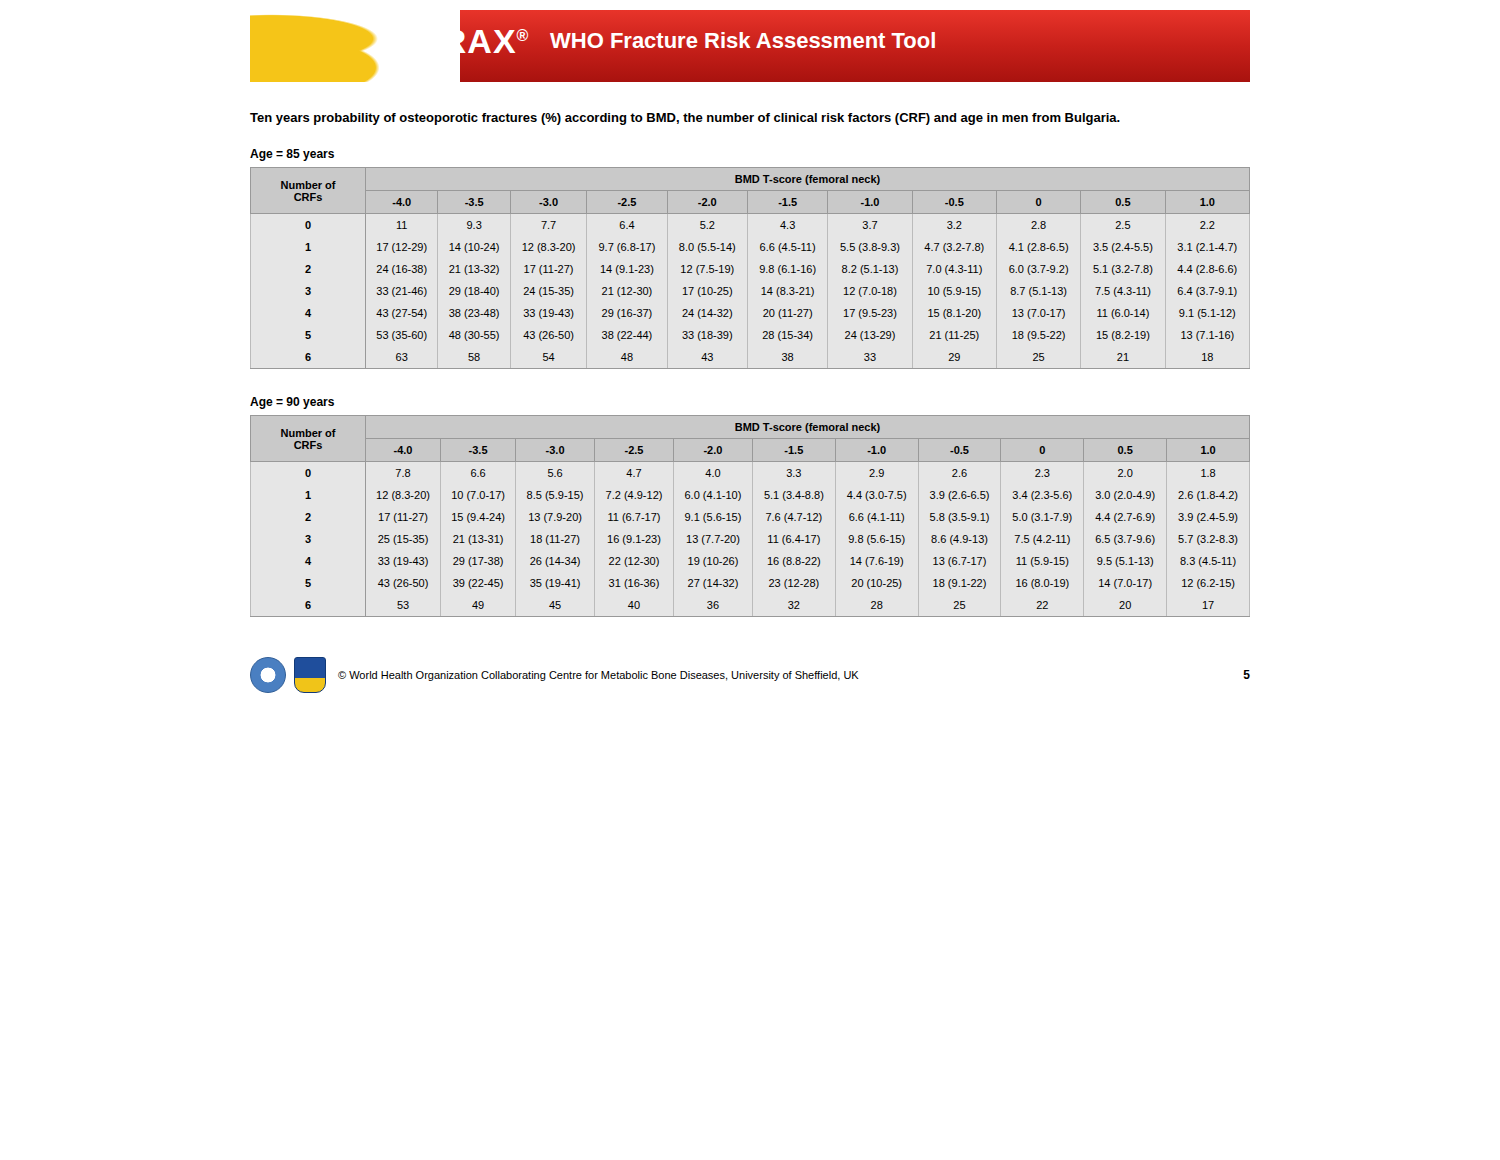FRAX®
WHO Fracture Risk Assessment Tool
Ten years probability of osteoporotic fractures (%) according to BMD, the number of clinical risk factors (CRF) and age in men from Bulgaria.
Age = 85 years
| Number of CRFs | BMD T-score (femoral neck) |
| --- | --- |
| -4.0 | -3.5 | -3.0 | -2.5 | -2.0 | -1.5 | -1.0 | -0.5 | 0 | 0.5 | 1.0 |
| 0 | 11 | 9.3 | 7.7 | 6.4 | 5.2 | 4.3 | 3.7 | 3.2 | 2.8 | 2.5 | 2.2 |
| 1 | 17 (12-29) | 14 (10-24) | 12 (8.3-20) | 9.7 (6.8-17) | 8.0 (5.5-14) | 6.6 (4.5-11) | 5.5 (3.8-9.3) | 4.7 (3.2-7.8) | 4.1 (2.8-6.5) | 3.5 (2.4-5.5) | 3.1 (2.1-4.7) |
| 2 | 24 (16-38) | 21 (13-32) | 17 (11-27) | 14 (9.1-23) | 12 (7.5-19) | 9.8 (6.1-16) | 8.2 (5.1-13) | 7.0 (4.3-11) | 6.0 (3.7-9.2) | 5.1 (3.2-7.8) | 4.4 (2.8-6.6) |
| 3 | 33 (21-46) | 29 (18-40) | 24 (15-35) | 21 (12-30) | 17 (10-25) | 14 (8.3-21) | 12 (7.0-18) | 10 (5.9-15) | 8.7 (5.1-13) | 7.5 (4.3-11) | 6.4 (3.7-9.1) |
| 4 | 43 (27-54) | 38 (23-48) | 33 (19-43) | 29 (16-37) | 24 (14-32) | 20 (11-27) | 17 (9.5-23) | 15 (8.1-20) | 13 (7.0-17) | 11 (6.0-14) | 9.1 (5.1-12) |
| 5 | 53 (35-60) | 48 (30-55) | 43 (26-50) | 38 (22-44) | 33 (18-39) | 28 (15-34) | 24 (13-29) | 21 (11-25) | 18 (9.5-22) | 15 (8.2-19) | 13 (7.1-16) |
| 6 | 63 | 58 | 54 | 48 | 43 | 38 | 33 | 29 | 25 | 21 | 18 |
Age = 90 years
| Number of CRFs | BMD T-score (femoral neck) |
| --- | --- |
| -4.0 | -3.5 | -3.0 | -2.5 | -2.0 | -1.5 | -1.0 | -0.5 | 0 | 0.5 | 1.0 |
| 0 | 7.8 | 6.6 | 5.6 | 4.7 | 4.0 | 3.3 | 2.9 | 2.6 | 2.3 | 2.0 | 1.8 |
| 1 | 12 (8.3-20) | 10 (7.0-17) | 8.5 (5.9-15) | 7.2 (4.9-12) | 6.0 (4.1-10) | 5.1 (3.4-8.8) | 4.4 (3.0-7.5) | 3.9 (2.6-6.5) | 3.4 (2.3-5.6) | 3.0 (2.0-4.9) | 2.6 (1.8-4.2) |
| 2 | 17 (11-27) | 15 (9.4-24) | 13 (7.9-20) | 11 (6.7-17) | 9.1 (5.6-15) | 7.6 (4.7-12) | 6.6 (4.1-11) | 5.8 (3.5-9.1) | 5.0 (3.1-7.9) | 4.4 (2.7-6.9) | 3.9 (2.4-5.9) |
| 3 | 25 (15-35) | 21 (13-31) | 18 (11-27) | 16 (9.1-23) | 13 (7.7-20) | 11 (6.4-17) | 9.8 (5.6-15) | 8.6 (4.9-13) | 7.5 (4.2-11) | 6.5 (3.7-9.6) | 5.7 (3.2-8.3) |
| 4 | 33 (19-43) | 29 (17-38) | 26 (14-34) | 22 (12-30) | 19 (10-26) | 16 (8.8-22) | 14 (7.6-19) | 13 (6.7-17) | 11 (5.9-15) | 9.5 (5.1-13) | 8.3 (4.5-11) |
| 5 | 43 (26-50) | 39 (22-45) | 35 (19-41) | 31 (16-36) | 27 (14-32) | 23 (12-28) | 20 (10-25) | 18 (9.1-22) | 16 (8.0-19) | 14 (7.0-17) | 12 (6.2-15) |
| 6 | 53 | 49 | 45 | 40 | 36 | 32 | 28 | 25 | 22 | 20 | 17 |
© World Health Organization Collaborating Centre for Metabolic Bone Diseases, University of Sheffield, UK
5